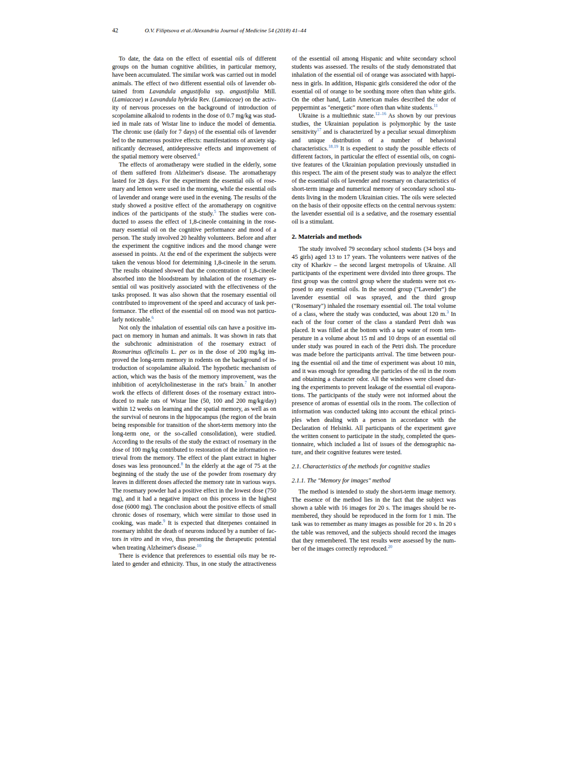42 O.V. Filiptsova et al./Alexandria Journal of Medicine 54 (2018) 41–44
To date, the data on the effect of essential oils of different groups on the human cognitive abilities, in particular memory, have been accumulated. The similar work was carried out in model animals. The effect of two different essential oils of lavender obtained from Lavandula angustifolia ssp. angustifolia Mill. (Lamiaceae) и Lavandula hybrida Rev. (Lamiaceae) on the activity of nervous processes on the background of introduction of scopolamine alkaloid to rodents in the dose of 0.7 mg/kg was studied in male rats of Wistar line to induce the model of dementia. The chronic use (daily for 7 days) of the essential oils of lavender led to the numerous positive effects: manifestations of anxiety significantly decreased, antidepressive effects and improvement of the spatial memory were observed.4
The effects of aromatherapy were studied in the elderly, some of them suffered from Alzheimer's disease. The aromatherapy lasted for 28 days. For the experiment the essential oils of rosemary and lemon were used in the morning, while the essential oils of lavender and orange were used in the evening. The results of the study showed a positive effect of the aromatherapy on cognitive indices of the participants of the study.5 The studies were conducted to assess the effect of 1,8-cineole containing in the rosemary essential oil on the cognitive performance and mood of a person. The study involved 20 healthy volunteers. Before and after the experiment the cognitive indices and the mood change were assessed in points. At the end of the experiment the subjects were taken the venous blood for determining 1,8-cineole in the serum. The results obtained showed that the concentration of 1,8-cineole absorbed into the bloodstream by inhalation of the rosemary essential oil was positively associated with the effectiveness of the tasks proposed. It was also shown that the rosemary essential oil contributed to improvement of the speed and accuracy of task performance. The effect of the essential oil on mood was not particularly noticeable.6
Not only the inhalation of essential oils can have a positive impact on memory in human and animals. It was shown in rats that the subchronic administration of the rosemary extract of Rosmarinus officinalis L. per os in the dose of 200 mg/kg improved the long-term memory in rodents on the background of introduction of scopolamine alkaloid. The hypothetic mechanism of action, which was the basis of the memory improvement, was the inhibition of acetylcholinesterase in the rat's brain.7 In another work the effects of different doses of the rosemary extract introduced to male rats of Wistar line (50, 100 and 200 mg/kg/day) within 12 weeks on learning and the spatial memory, as well as on the survival of neurons in the hippocampus (the region of the brain being responsible for transition of the short-term memory into the long-term one, or the so-called consolidation), were studied. According to the results of the study the extract of rosemary in the dose of 100 mg/kg contributed to restoration of the information retrieval from the memory. The effect of the plant extract in higher doses was less pronounced.8 In the elderly at the age of 75 at the beginning of the study the use of the powder from rosemary dry leaves in different doses affected the memory rate in various ways. The rosemary powder had a positive effect in the lowest dose (750 mg), and it had a negative impact on this process in the highest dose (6000 mg). The conclusion about the positive effects of small chronic doses of rosemary, which were similar to those used in cooking, was made.9 It is expected that diterpenes contained in rosemary inhibit the death of neurons induced by a number of factors in vitro and in vivo, thus presenting the therapeutic potential when treating Alzheimer's disease.10
There is evidence that preferences to essential oils may be related to gender and ethnicity. Thus, in one study the attractiveness of the essential oil among Hispanic and white secondary school students was assessed. The results of the study demonstrated that inhalation of the essential oil of orange was associated with happiness in girls. In addition, Hispanic girls considered the odor of the essential oil of orange to be soothing more often than white girls. On the other hand, Latin American males described the odor of peppermint as "energetic" more often than white students.11
Ukraine is a multiethnic state.12–16 As shown by our previous studies, the Ukrainian population is polymorphic by the taste sensitivity17 and is characterized by a peculiar sexual dimorphism and unique distribution of a number of behavioral characteristics.18,19 It is expedient to study the possible effects of different factors, in particular the effect of essential oils, on cognitive features of the Ukrainian population previously unstudied in this respect. The aim of the present study was to analyze the effect of the essential oils of lavender and rosemary on characteristics of short-term image and numerical memory of secondary school students living in the modern Ukrainian cities. The oils were selected on the basis of their opposite effects on the central nervous system: the lavender essential oil is a sedative, and the rosemary essential oil is a stimulant.
2. Materials and methods
The study involved 79 secondary school students (34 boys and 45 girls) aged 13 to 17 years. The volunteers were natives of the city of Kharkiv – the second largest metropolis of Ukraine. All participants of the experiment were divided into three groups. The first group was the control group where the students were not exposed to any essential oils. In the second group ("Lavender") the lavender essential oil was sprayed, and the third group ("Rosemary") inhaled the rosemary essential oil. The total volume of a class, where the study was conducted, was about 120 m.3 In each of the four corner of the class a standard Petri dish was placed. It was filled at the bottom with a tap water of room temperature in a volume about 15 ml and 10 drops of an essential oil under study was poured in each of the Petri dish. The procedure was made before the participants arrival. The time between pouring the essential oil and the time of experiment was about 10 min, and it was enough for spreading the particles of the oil in the room and obtaining a character odor. All the windows were closed during the experiments to prevent leakage of the essential oil evaporations. The participants of the study were not informed about the presence of aromas of essential oils in the room. The collection of information was conducted taking into account the ethical principles when dealing with a person in accordance with the Declaration of Helsinki. All participants of the experiment gave the written consent to participate in the study, completed the questionnaire, which included a list of issues of the demographic nature, and their cognitive features were tested.
2.1. Characteristics of the methods for cognitive studies
2.1.1. The "Memory for images" method
The method is intended to study the short-term image memory. The essence of the method lies in the fact that the subject was shown a table with 16 images for 20 s. The images should be remembered, they should be reproduced in the form for 1 min. The task was to remember as many images as possible for 20 s. In 20 s the table was removed, and the subjects should record the images that they remembered. The test results were assessed by the number of the images correctly reproduced.20